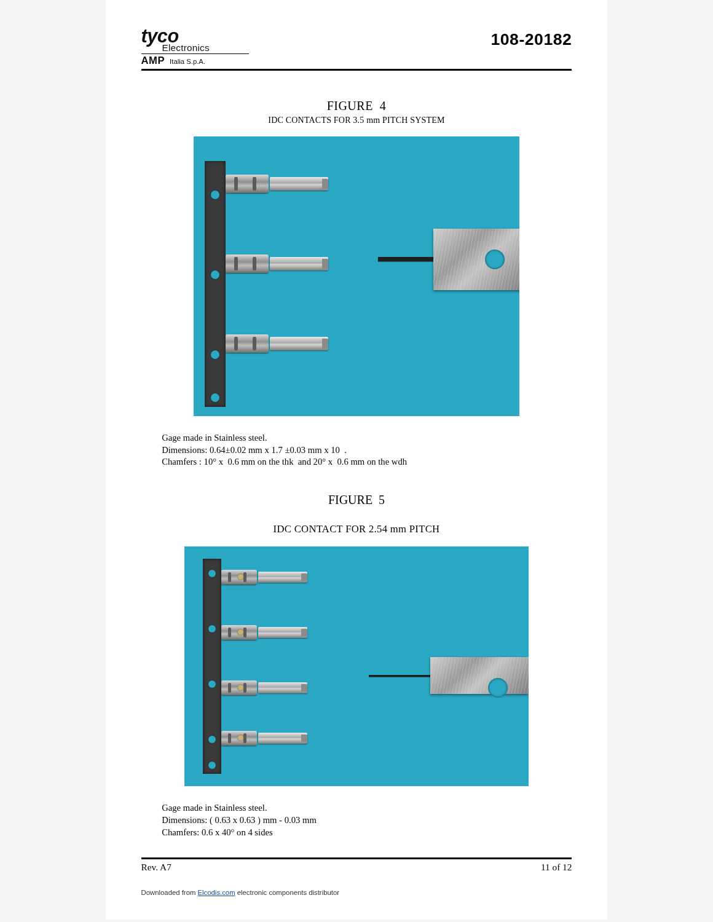tyco
Electronics
AMP Italia S.p.A.
108-20182
FIGURE 4
IDC CONTACTS FOR 3.5 mm PITCH SYSTEM
Gage made in Stainless steel.
Dimensions: 0.64±0.02 mm x 1.7 ±0.03 mm x 10 .
Chamfers : 10° x 0.6 mm on the thk and 20° x 0.6 mm on the wdh
FIGURE 5
IDC CONTACT FOR 2.54 mm PITCH
Gage made in Stainless steel.
Dimensions: ( 0.63 x 0.63 ) mm - 0.03 mm
Chamfers: 0.6 x 40° on 4 sides
Rev. A7
11 of 12
Downloaded from Elcodis.com electronic components distributor